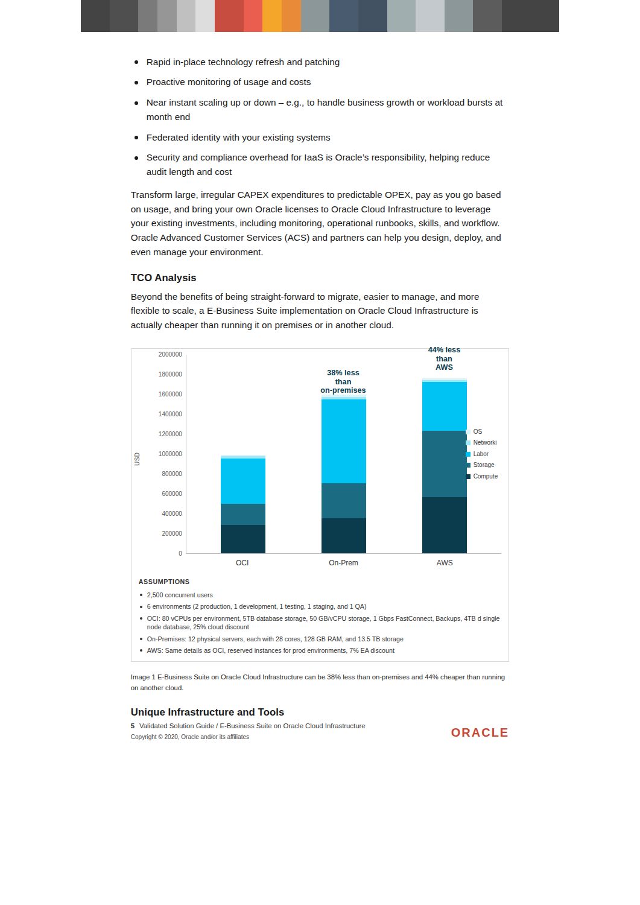Rapid in-place technology refresh and patching
Proactive monitoring of usage and costs
Near instant scaling up or down – e.g., to handle business growth or workload bursts at month end
Federated identity with your existing systems
Security and compliance overhead for IaaS is Oracle’s responsibility, helping reduce audit length and cost
Transform large, irregular CAPEX expenditures to predictable OPEX, pay as you go based on usage, and bring your own Oracle licenses to Oracle Cloud Infrastructure to leverage your existing investments, including monitoring, operational runbooks, skills, and workflow. Oracle Advanced Customer Services (ACS) and partners can help you design, deploy, and even manage your environment.
TCO Analysis
Beyond the benefits of being straight-forward to migrate, easier to manage, and more flexible to scale, a E-Business Suite implementation on Oracle Cloud Infrastructure is actually cheaper than running it on premises or in another cloud.
USD 2000000 1800000 1600000 1400000 1200000 1000000 800000 600000 400000 200000 0
38% less
than
on-premises
44% less
than
AWS
OS
Networki
Labor
Storage
Compute
OCI On-Prem AWS
ASSUMPTIONS
2,500 concurrent users
6 environments (2 production, 1 development, 1 testing, 1 staging, and 1 QA)
OCI: 80 vCPUs per environment, 5TB database storage, 50 GB/vCPU storage, 1 Gbps FastConnect, Backups, 4TB d single node database, 25% cloud discount
On-Premises: 12 physical servers, each with 28 cores, 128 GB RAM, and 13.5 TB storage
AWS: Same details as OCI, reserved instances for prod environments, 7% EA discount
Image 1 E-Business Suite on Oracle Cloud Infrastructure can be 38% less than on-premises and 44% cheaper than running on another cloud.
Unique Infrastructure and Tools
5 Validated Solution Guide / E-Business Suite on Oracle Cloud Infrastructure
Copyright © 2020, Oracle and/or its affiliates
ORACLE